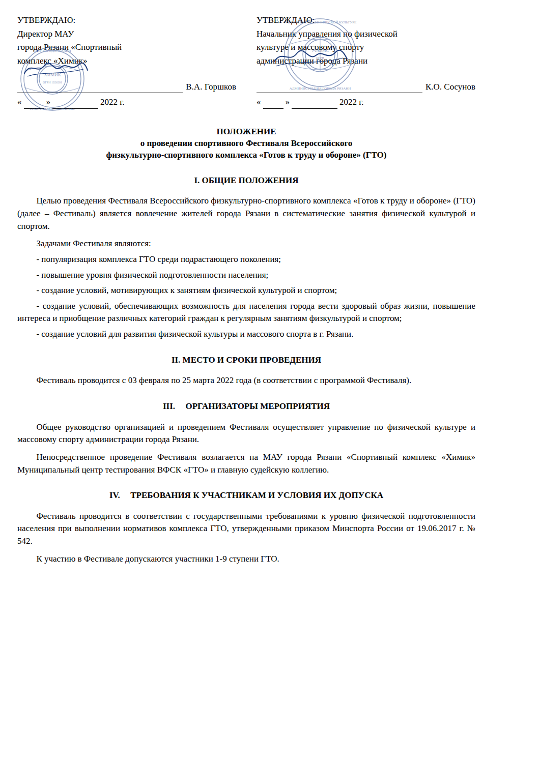МАУ ГОРОДА РЯЗАНИ СПОРТИВНЫЙ КОМПЛЕКС ХИМИК ОГРН 1026201
УТВЕРЖДАЮ:
Директор МАУ
города Рязани «Спортивный
комплекс «Химик»
В.А. Горшков
« » 2022 г.
УПРАВЛЕНИЕ ПО ФИЗИЧЕСКОЙ КУЛЬТУРЕ АДМИНИСТРАЦИЯ ГОРОДА РЯЗАНИ УФКиМС ОГРН
УТВЕРЖДАЮ:
Начальник управления по физической
культуре и массовому спорту
администрации города Рязани
К.О. Сосунов
« » 2022 г.
ПОЛОЖЕНИЕ о проведении спортивного Фестиваля Всероссийского физкультурно-спортивного комплекса «Готов к труду и обороне» (ГТО)
I. ОБЩИЕ ПОЛОЖЕНИЯ
Целью проведения Фестиваля Всероссийского физкультурно-спортивного комплекса «Готов к труду и обороне» (ГТО) (далее – Фестиваль) является вовлечение жителей города Рязани в систематические занятия физической культурой и спортом.
Задачами Фестиваля являются:
- популяризация комплекса ГТО среди подрастающего поколения;
- повышение уровня физической подготовленности населения;
- создание условий, мотивирующих к занятиям физической культурой и спортом;
- создание условий, обеспечивающих возможность для населения города вести здоровый образ жизни, повышение интереса и приобщение различных категорий граждан к регулярным занятиям физкультурой и спортом;
- создание условий для развития физической культуры и массового спорта в г. Рязани.
II. МЕСТО И СРОКИ ПРОВЕДЕНИЯ
Фестиваль проводится с 03 февраля по 25 марта 2022 года (в соответствии с программой Фестиваля).
III. ОРГАНИЗАТОРЫ МЕРОПРИЯТИЯ
Общее руководство организацией и проведением Фестиваля осуществляет управление по физической культуре и массовому спорту администрации города Рязани.
Непосредственное проведение Фестиваля возлагается на МАУ города Рязани «Спортивный комплекс «Химик» Муниципальный центр тестирования ВФСК «ГТО» и главную судейскую коллегию.
IV. ТРЕБОВАНИЯ К УЧАСТНИКАМ И УСЛОВИЯ ИХ ДОПУСКА
Фестиваль проводится в соответствии с государственными требованиями к уровню физической подготовленности населения при выполнении нормативов комплекса ГТО, утвержденными приказом Минспорта России от 19.06.2017 г. № 542.
К участию в Фестивале допускаются участники 1-9 ступени ГТО.